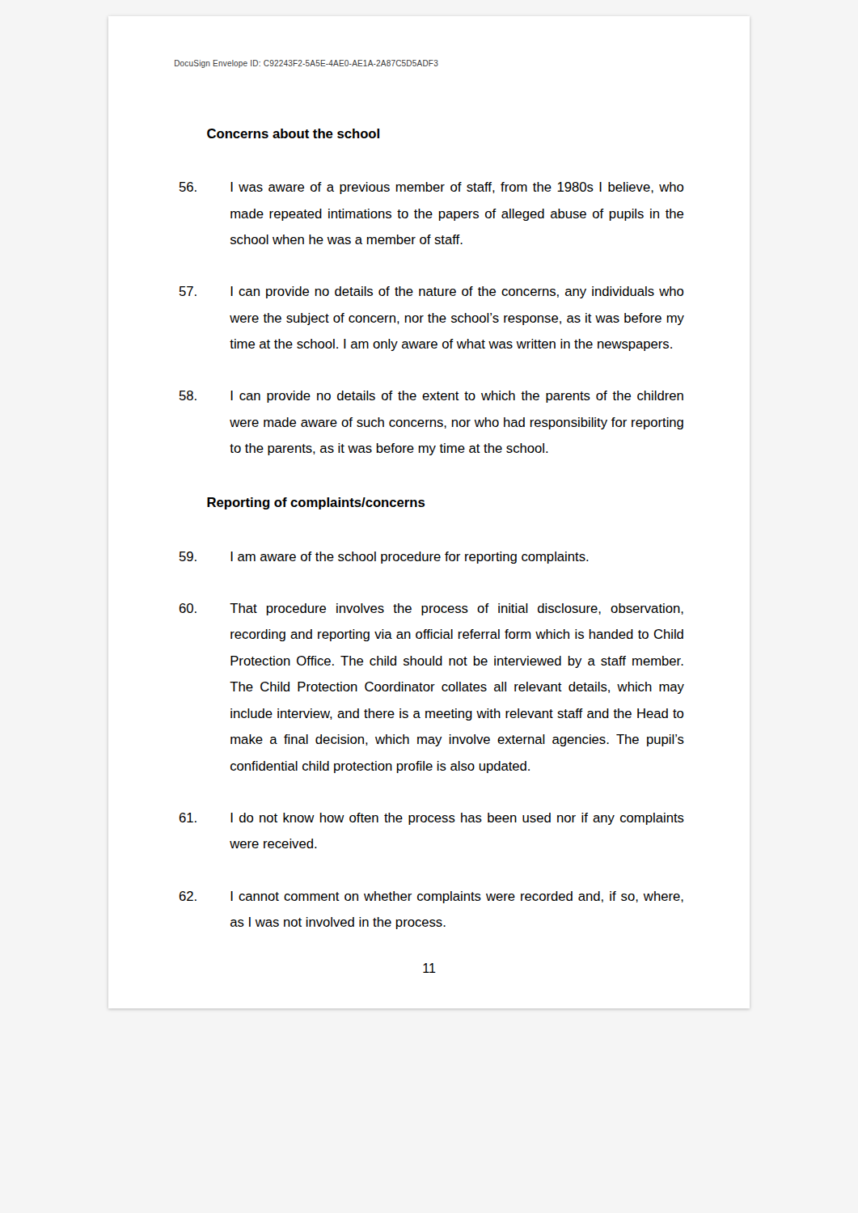DocuSign Envelope ID: C92243F2-5A5E-4AE0-AE1A-2A87C5D5ADF3
Concerns about the school
56. I was aware of a previous member of staff, from the 1980s I believe, who made repeated intimations to the papers of alleged abuse of pupils in the school when he was a member of staff.
57. I can provide no details of the nature of the concerns, any individuals who were the subject of concern, nor the school’s response, as it was before my time at the school. I am only aware of what was written in the newspapers.
58. I can provide no details of the extent to which the parents of the children were made aware of such concerns, nor who had responsibility for reporting to the parents, as it was before my time at the school.
Reporting of complaints/concerns
59. I am aware of the school procedure for reporting complaints.
60. That procedure involves the process of initial disclosure, observation, recording and reporting via an official referral form which is handed to Child Protection Office. The child should not be interviewed by a staff member. The Child Protection Coordinator collates all relevant details, which may include interview, and there is a meeting with relevant staff and the Head to make a final decision, which may involve external agencies. The pupil’s confidential child protection profile is also updated.
61. I do not know how often the process has been used nor if any complaints were received.
62. I cannot comment on whether complaints were recorded and, if so, where, as I was not involved in the process.
11